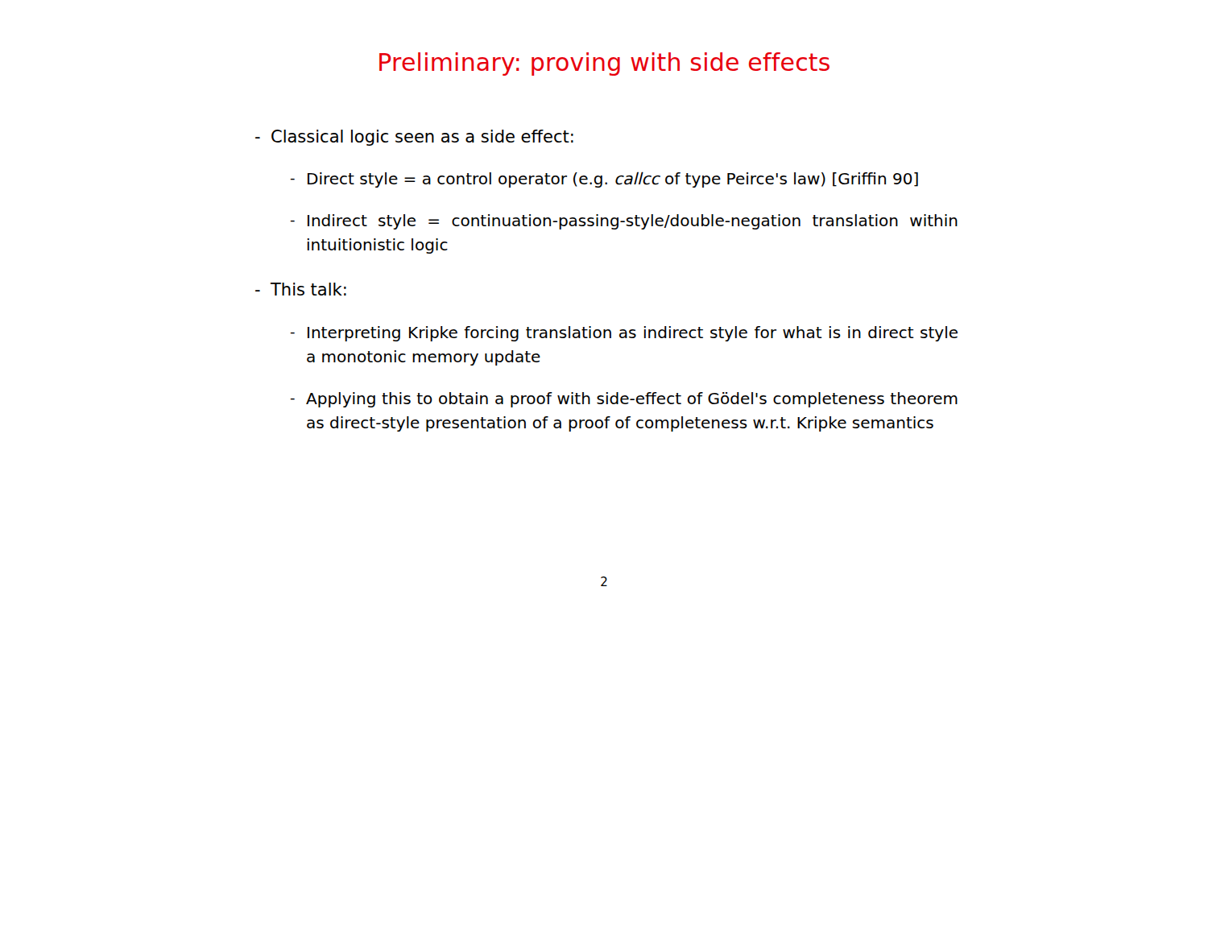Preliminary: proving with side effects
Classical logic seen as a side effect:
Direct style = a control operator (e.g. callcc of type Peirce's law) [Griffin 90]
Indirect style = continuation-passing-style/double-negation translation within intuitionistic logic
This talk:
Interpreting Kripke forcing translation as indirect style for what is in direct style a monotonic memory update
Applying this to obtain a proof with side-effect of Gödel's completeness theorem as direct-style presentation of a proof of completeness w.r.t. Kripke semantics
2